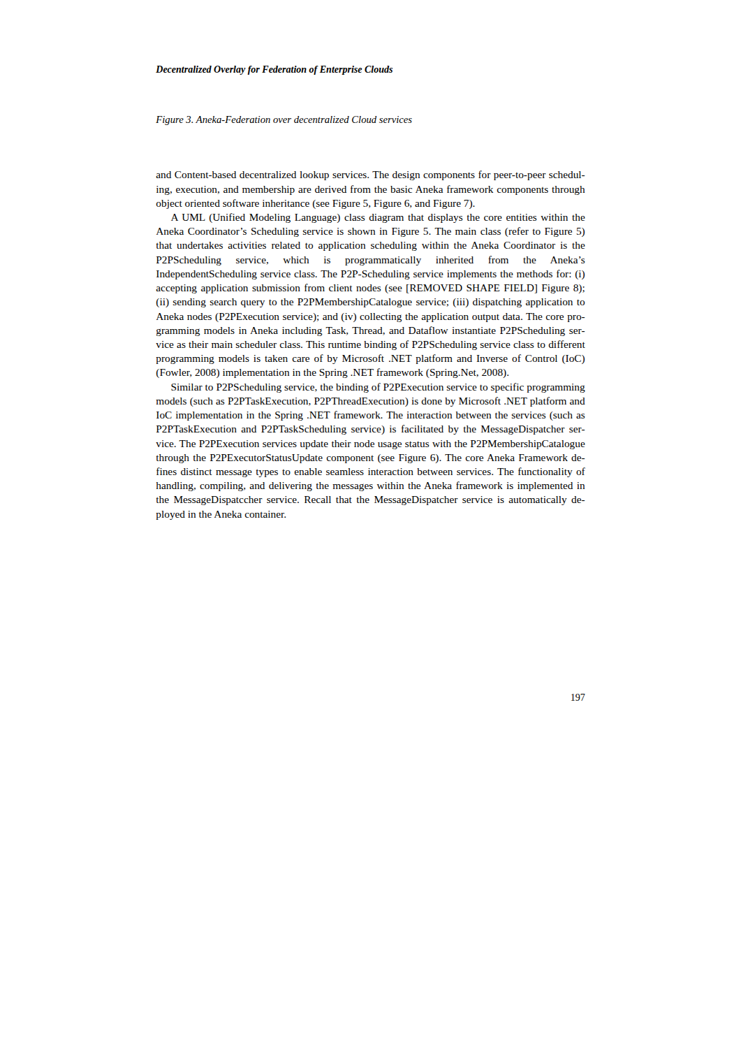Decentralized Overlay for Federation of Enterprise Clouds
Figure 3. Aneka-Federation over decentralized Cloud services
and Content-based decentralized lookup services. The design components for peer-to-peer scheduling, execution, and membership are derived from the basic Aneka framework components through object oriented software inheritance (see Figure 5, Figure 6, and Figure 7).
A UML (Unified Modeling Language) class diagram that displays the core entities within the Aneka Coordinator’s Scheduling service is shown in Figure 5. The main class (refer to Figure 5) that undertakes activities related to application scheduling within the Aneka Coordinator is the P2PScheduling service, which is programmatically inherited from the Aneka’s IndependentScheduling service class. The P2P-Scheduling service implements the methods for: (i) accepting application submission from client nodes (see [REMOVED SHAPE FIELD] Figure 8); (ii) sending search query to the P2PMembershipCatalogue service; (iii) dispatching application to Aneka nodes (P2PExecution service); and (iv) collecting the application output data. The core programming models in Aneka including Task, Thread, and Dataflow instantiate P2PScheduling service as their main scheduler class. This runtime binding of P2PScheduling service class to different programming models is taken care of by Microsoft .NET platform and Inverse of Control (IoC) (Fowler, 2008) implementation in the Spring .NET framework (Spring.Net, 2008).
Similar to P2PScheduling service, the binding of P2PExecution service to specific programming models (such as P2PTaskExecution, P2PThreadExecution) is done by Microsoft .NET platform and IoC implementation in the Spring .NET framework. The interaction between the services (such as P2PTaskExecution and P2PTaskScheduling service) is facilitated by the MessageDispatcher service. The P2PExecution services update their node usage status with the P2PMembershipCatalogue through the P2PExecutorStatusUpdate component (see Figure 6). The core Aneka Framework defines distinct message types to enable seamless interaction between services. The functionality of handling, compiling, and delivering the messages within the Aneka framework is implemented in the MessageDispatccher service. Recall that the MessageDispatcher service is automatically deployed in the Aneka container.
197